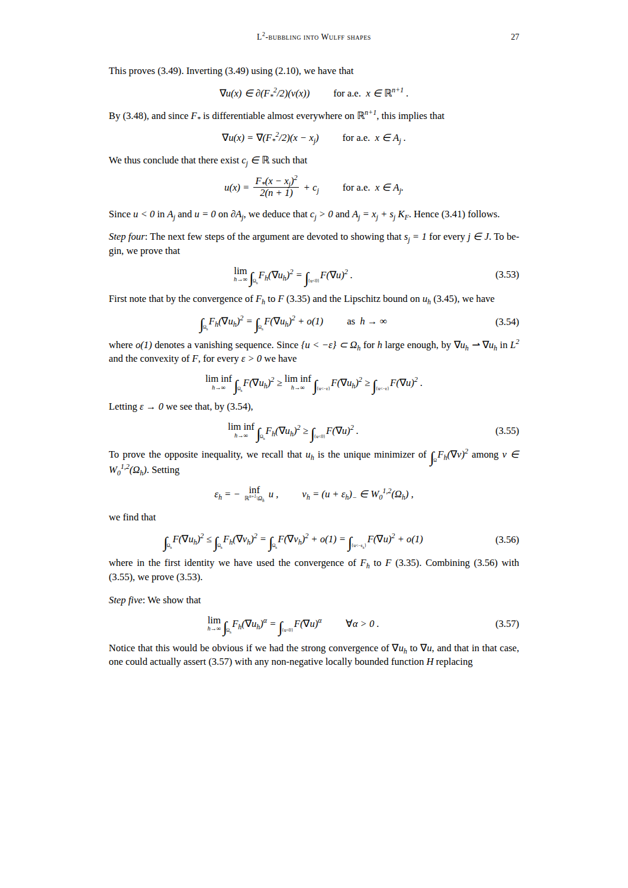L2-bubbling into Wulff shapes 27
This proves (3.49). Inverting (3.49) using (2.10), we have that
∇u(x) ∈ ∂(F*2/2)(v(x)) for a.e. x ∈ ℝn+1 .
By (3.48), and since F* is differentiable almost everywhere on ℝn+1, this implies that
∇u(x) = ∇(F*2/2)(x − xj) for a.e. x ∈ Aj .
We thus conclude that there exist cj ∈ ℝ such that
u(x) = F*(x − xj)22(n + 1) + cj for a.e. x ∈ Aj.
Since u < 0 in Aj and u = 0 on ∂Aj, we deduce that cj > 0 and Aj = xj + sj KF. Hence (3.41) follows.
Step four: The next few steps of the argument are devoted to showing that sj = 1 for every j ∈ J. To begin, we prove that
lim h→∞∫Ωh Fh(∇uh)2 = ∫{u<0}F(∇u)2 .
(3.53)
First note that by the convergence of Fh to F (3.35) and the Lipschitz bound on uh (3.45), we have
∫Ωh Fh(∇uh)2 = ∫Ωh F(∇uh)2 + o(1) as h → ∞
(3.54)
where o(1) denotes a vanishing sequence. Since {u < −ε} ⊂ Ωh for h large enough, by ∇uh ⇀ ∇uh in L2 and the convexity of F, for every ε > 0 we have
lim inf h→∞∫Ωh F(∇uh)2 ≥ lim inf h→∞∫{u<−ε}F(∇uh)2 ≥ ∫{u<−ε}F(∇u)2 .
Letting ε → 0 we see that, by (3.54),
lim inf h→∞∫Ωh Fh(∇uh)2 ≥ ∫{u<0}F(∇u)2 .
(3.55)
To prove the opposite inequality, we recall that uh is the unique minimizer of ∫ΩFh(∇v)2 among v ∈ W01,2(Ωh). Setting
εh = − inf ℝn+1\Ωh u , vh = (u + εh)− ∈ W01,2(Ωh) ,
we find that
∫Ωh F(∇uh)2 ≤ ∫Ωh Fh(∇vh)2 = ∫Ωh F(∇vh)2 + o(1) = ∫{u<−εh}F(∇u)2 + o(1)
(3.56)
where in the first identity we have used the convergence of Fh to F (3.35). Combining (3.56) with (3.55), we prove (3.53).
Step five: We show that
lim h→∞∫Ωh Fh(∇uh)α = ∫{u<0}F(∇u)α ∀α > 0 .
(3.57)
Notice that this would be obvious if we had the strong convergence of ∇uh to ∇u, and that in that case, one could actually assert (3.57) with any non-negative locally bounded function H replacing